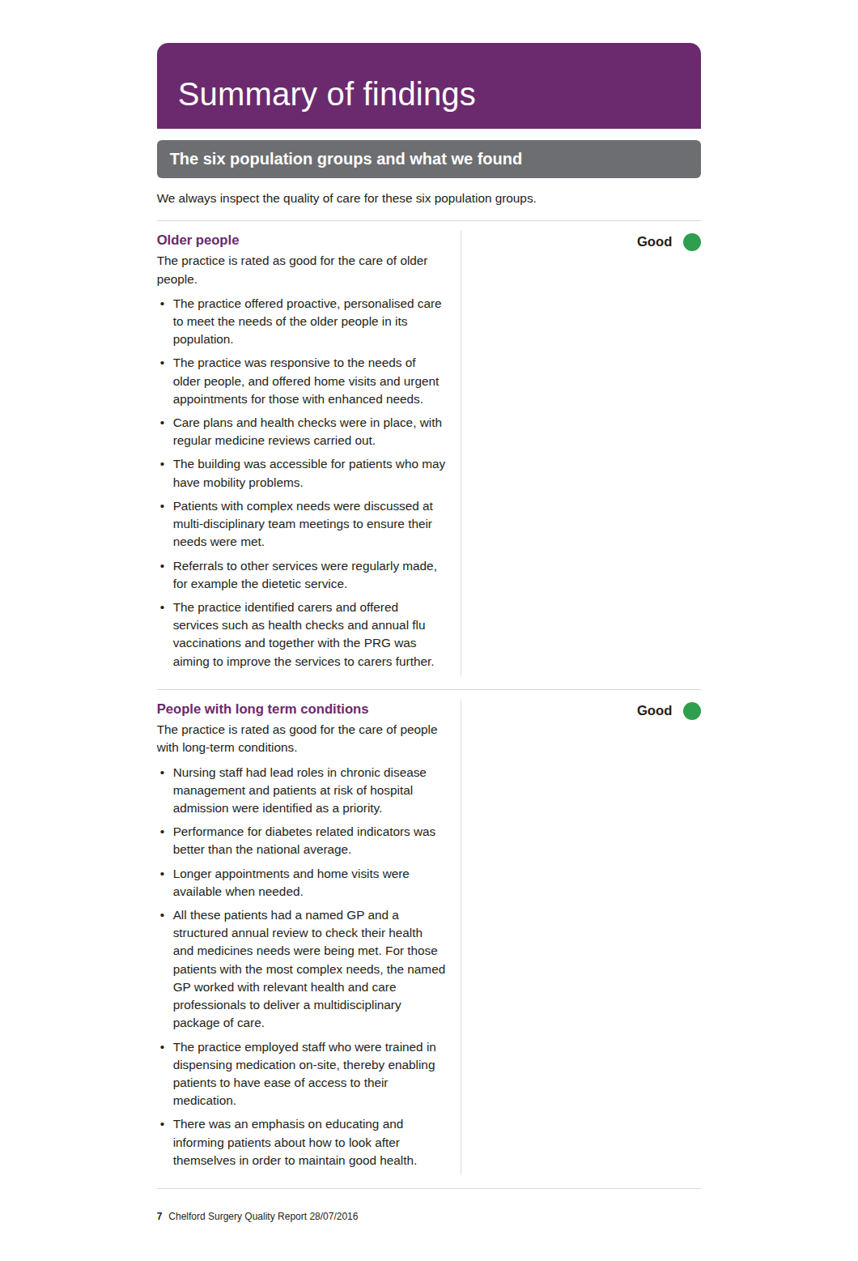Summary of findings
The six population groups and what we found
We always inspect the quality of care for these six population groups.
Older people
The practice is rated as good for the care of older people.
The practice offered proactive, personalised care to meet the needs of the older people in its population.
The practice was responsive to the needs of older people, and offered home visits and urgent appointments for those with enhanced needs.
Care plans and health checks were in place, with regular medicine reviews carried out.
The building was accessible for patients who may have mobility problems.
Patients with complex needs were discussed at multi-disciplinary team meetings to ensure their needs were met.
Referrals to other services were regularly made, for example the dietetic service.
The practice identified carers and offered services such as health checks and annual flu vaccinations and together with the PRG was aiming to improve the services to carers further.
Good
People with long term conditions
The practice is rated as good for the care of people with long-term conditions.
Nursing staff had lead roles in chronic disease management and patients at risk of hospital admission were identified as a priority.
Performance for diabetes related indicators was better than the national average.
Longer appointments and home visits were available when needed.
All these patients had a named GP and a structured annual review to check their health and medicines needs were being met. For those patients with the most complex needs, the named GP worked with relevant health and care professionals to deliver a multidisciplinary package of care.
The practice employed staff who were trained in dispensing medication on-site, thereby enabling patients to have ease of access to their medication.
There was an emphasis on educating and informing patients about how to look after themselves in order to maintain good health.
Good
7 Chelford Surgery Quality Report 28/07/2016